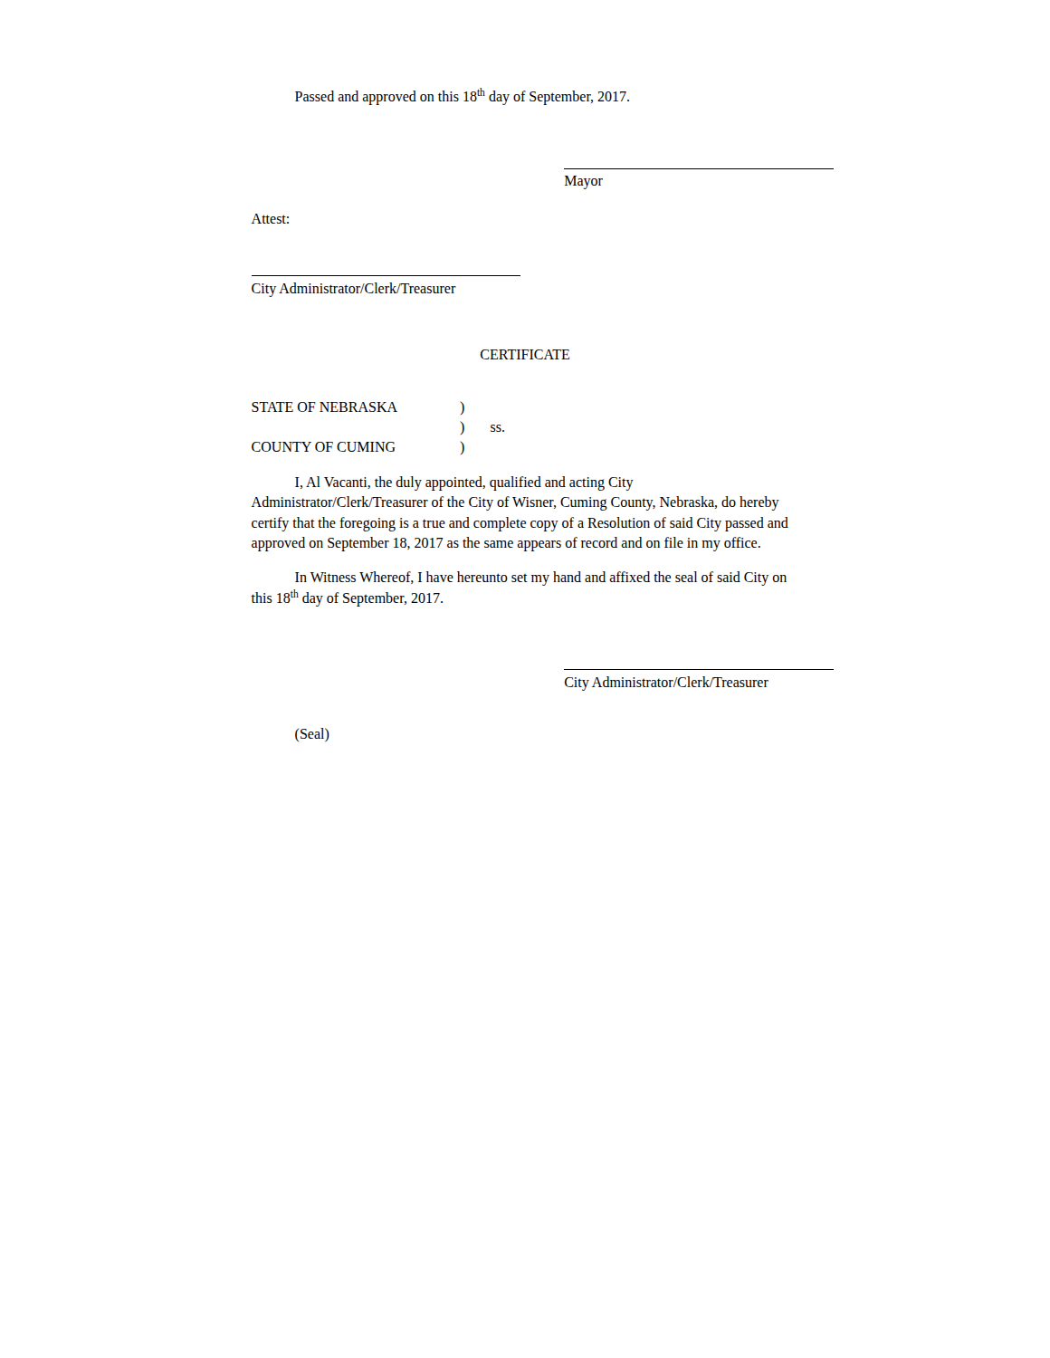Passed and approved on this 18th day of September, 2017.
Mayor
Attest:
City Administrator/Clerk/Treasurer
CERTIFICATE
| STATE OF NEBRASKA | ) | |
| | ) | ss. |
| COUNTY OF CUMING | ) | |
I, Al Vacanti, the duly appointed, qualified and acting City Administrator/Clerk/Treasurer of the City of Wisner, Cuming County, Nebraska, do hereby certify that the foregoing is a true and complete copy of a Resolution of said City passed and approved on September 18, 2017 as the same appears of record and on file in my office.
In Witness Whereof, I have hereunto set my hand and affixed the seal of said City on this 18th day of September, 2017.
City Administrator/Clerk/Treasurer
(Seal)